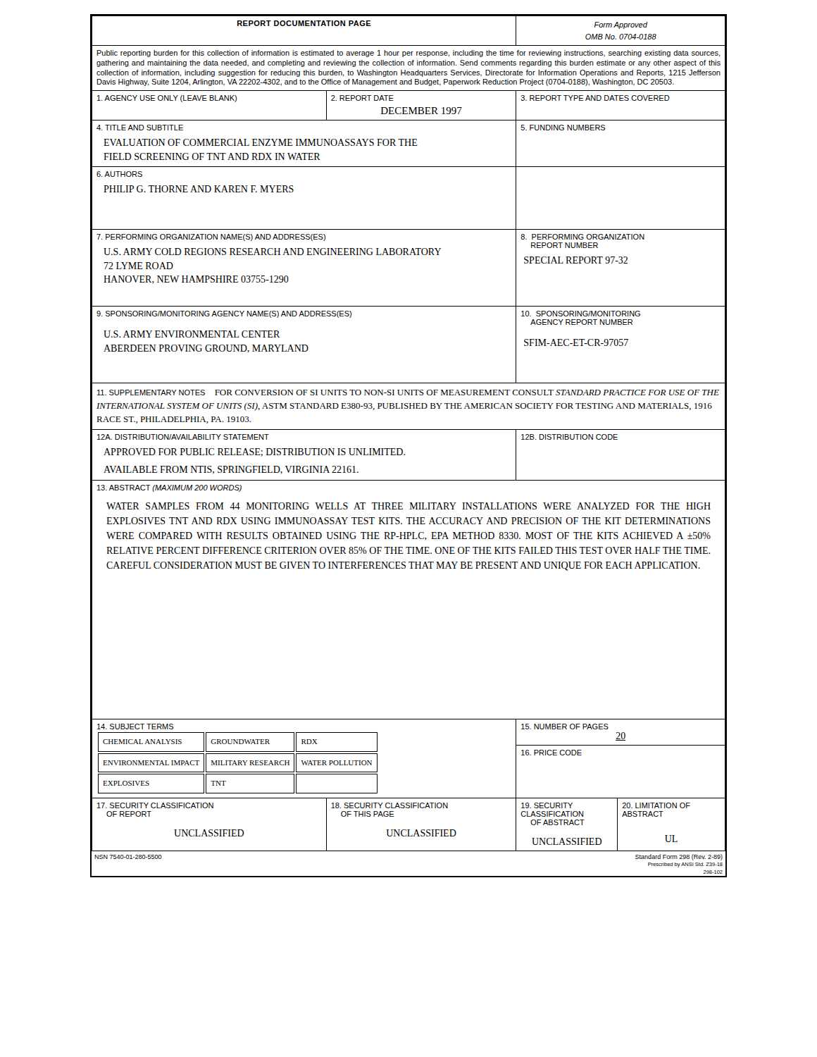| REPORT DOCUMENTATION PAGE | Form Approved OMB No. 0704-0188 |
| Public reporting burden for this collection of information is estimated to average 1 hour per response, including the time for reviewing instructions, searching existing data sources, gathering and maintaining the data needed, and completing and reviewing the collection of information. Send comments regarding this burden estimate or any other aspect of this collection of information, including suggestion for reducing this burden, to Washington Headquarters Services, Directorate for Information Operations and Reports, 1215 Jefferson Davis Highway, Suite 1204, Arlington, VA 22202-4302, and to the Office of Management and Budget, Paperwork Reduction Project (0704-0188), Washington, DC 20503. |
| 1. AGENCY USE ONLY (Leave blank) | 2. REPORT DATE December 1997 | 3. REPORT TYPE AND DATES COVERED |
| 4. TITLE AND SUBTITLE Evaluation of Commercial Enzyme Immunoassays for the Field Screening of TNT and RDX in Water | 5. FUNDING NUMBERS |
| 6. AUTHORS Philip G. Thorne and Karen F. Myers | |
| 7. PERFORMING ORGANIZATION NAME(S) AND ADDRESS(ES) U.S. Army Cold Regions Research and Engineering Laboratory 72 Lyme Road Hanover, New Hampshire 03755-1290 | 8. PERFORMING ORGANIZATION REPORT NUMBER Special Report 97-32 |
| 9. SPONSORING/MONITORING AGENCY NAME(S) AND ADDRESS(ES) U.S. Army Environmental Center Aberdeen Proving Ground, Maryland | 10. SPONSORING/MONITORING AGENCY REPORT NUMBER SFIM-AEC-ET-CR-97057 |
| 11. SUPPLEMENTARY NOTES For conversion of SI units to non-SI units of measurement consult Standard Practice for Use of the International System of Units (SI) , ASTM Standard E380-93, published by the American Society for Testing and Materials, 1916 Race St., Philadelphia, Pa. 19103. |
| 12a. DISTRIBUTION/AVAILABILITY STATEMENT Approved for public release; distribution is unlimited. Available from NTIS, Springfield, Virginia 22161. | 12b. DISTRIBUTION CODE |
| 13. ABSTRACT (Maximum 200 words) Water samples from 44 monitoring wells at three military installations were analyzed for the high explosives TNT and RDX using immunoassay test kits. The accuracy and precision of the kit determinations were compared with results obtained using the RP-HPLC, EPA Method 8330. Most of the kits achieved a ±50% relative percent difference criterion over 85% of the time. One of the kits failed this test over half the time. Careful consideration must be given to interferences that may be present and unique for each application. |
| 14. SUBJECT TERMS / Chemical analysis / Groundwater / RDX / / Environmental impact / Military research / Water pollution / / Explosives / TNT / / | / 15. NUMBER OF PAGES 20 / / 16. PRICE CODE / |
| 17. SECURITY CLASSIFICATION OF REPORT UNCLASSIFIED | 18. SECURITY CLASSIFICATION OF THIS PAGE UNCLASSIFIED | 19. SECURITY CLASSIFICATION OF ABSTRACT UNCLASSIFIED | 20. LIMITATION OF ABSTRACT UL |
NSN 7540-01-280-5500
Standard Form 298 (Rev. 2-89)
Prescribed by ANSI Std. Z39-18
298-102